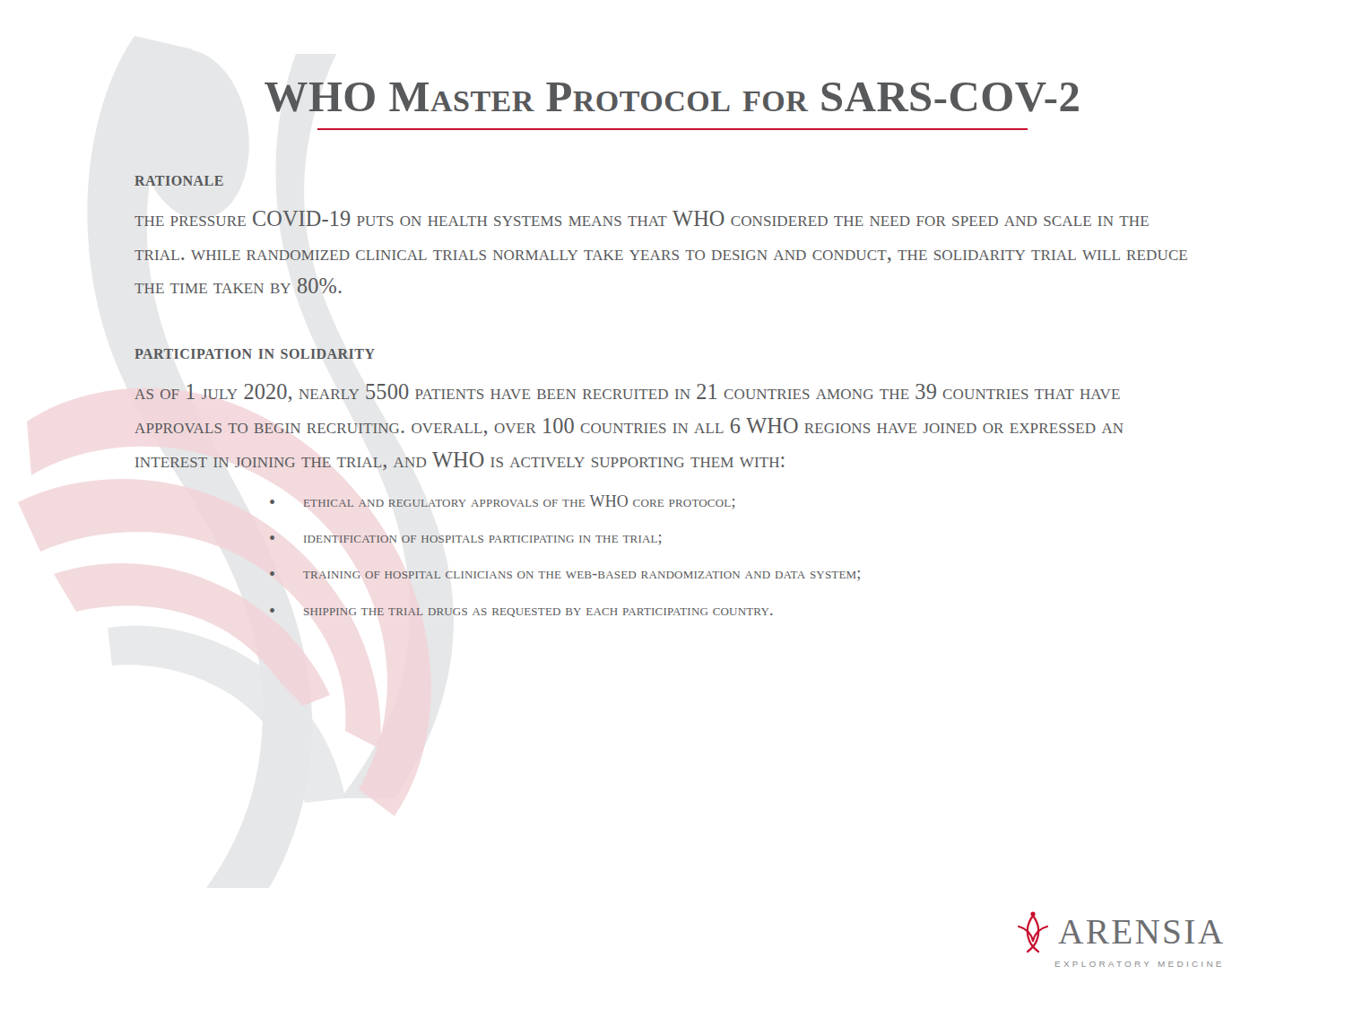WHO Master Protocol for SARS-COV-2
Rationale
The pressure COVID-19 puts on health systems means that WHO considered the need for speed and scale in the trial. While randomized clinical trials normally take years to design and conduct, the Solidarity Trial will reduce the time taken by 80%.
Participation in Solidarity
As of 1 July 2020, nearly 5500 patients have been recruited in 21 countries among the 39 countries that have approvals to begin recruiting. Overall, over 100 countries in all 6 WHO regions have joined or expressed an interest in joining the trial, and WHO is actively supporting them with:
ethical and regulatory approvals of the WHO core protocol;
identification of hospitals participating in the trial;
training of hospital clinicians on the web-based randomization and data system;
shipping the trial drugs as requested by each participating country.
ARENSIA
Exploratory Medicine